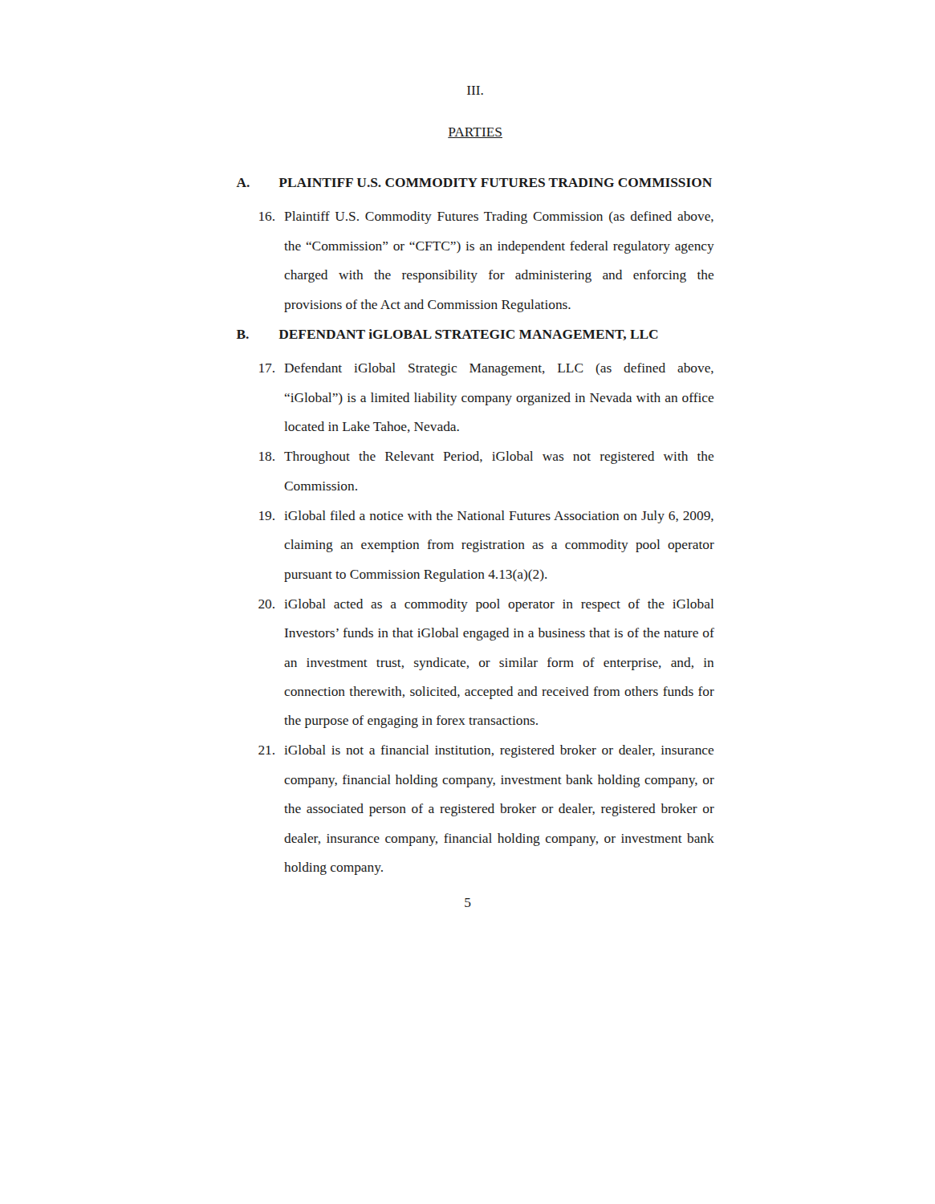III.
PARTIES
A. PLAINTIFF U.S. COMMODITY FUTURES TRADING COMMISSION
16. Plaintiff U.S. Commodity Futures Trading Commission (as defined above, the “Commission” or “CFTC”) is an independent federal regulatory agency charged with the responsibility for administering and enforcing the provisions of the Act and Commission Regulations.
B. DEFENDANT iGLOBAL STRATEGIC MANAGEMENT, LLC
17. Defendant iGlobal Strategic Management, LLC (as defined above, “iGlobal”) is a limited liability company organized in Nevada with an office located in Lake Tahoe, Nevada.
18. Throughout the Relevant Period, iGlobal was not registered with the Commission.
19. iGlobal filed a notice with the National Futures Association on July 6, 2009, claiming an exemption from registration as a commodity pool operator pursuant to Commission Regulation 4.13(a)(2).
20. iGlobal acted as a commodity pool operator in respect of the iGlobal Investors’ funds in that iGlobal engaged in a business that is of the nature of an investment trust, syndicate, or similar form of enterprise, and, in connection therewith, solicited, accepted and received from others funds for the purpose of engaging in forex transactions.
21. iGlobal is not a financial institution, registered broker or dealer, insurance company, financial holding company, investment bank holding company, or the associated person of a registered broker or dealer, registered broker or dealer, insurance company, financial holding company, or investment bank holding company.
5